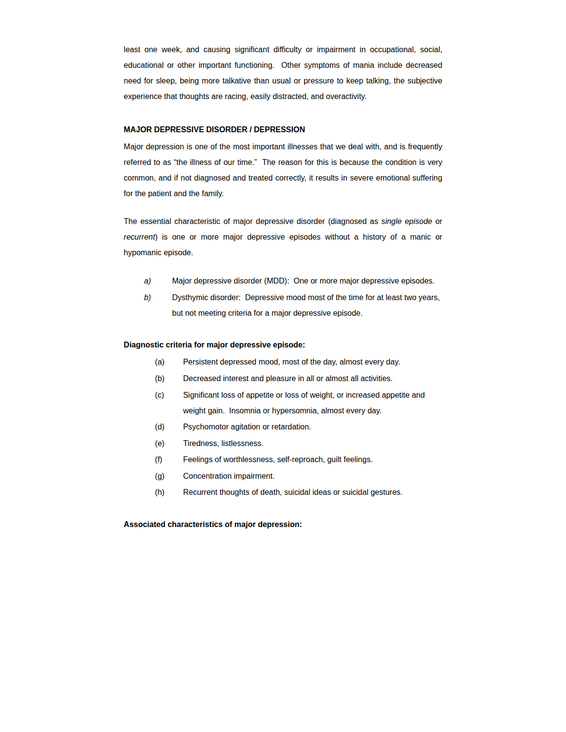least one week, and causing significant difficulty or impairment in occupational, social, educational or other important functioning. Other symptoms of mania include decreased need for sleep, being more talkative than usual or pressure to keep talking, the subjective experience that thoughts are racing, easily distracted, and overactivity.
MAJOR DEPRESSIVE DISORDER / DEPRESSION
Major depression is one of the most important illnesses that we deal with, and is frequently referred to as “the illness of our time.” The reason for this is because the condition is very common, and if not diagnosed and treated correctly, it results in severe emotional suffering for the patient and the family.
The essential characteristic of major depressive disorder (diagnosed as single episode or recurrent) is one or more major depressive episodes without a history of a manic or hypomanic episode.
a) Major depressive disorder (MDD): One or more major depressive episodes.
b) Dysthymic disorder: Depressive mood most of the time for at least two years, but not meeting criteria for a major depressive episode.
Diagnostic criteria for major depressive episode:
(a) Persistent depressed mood, most of the day, almost every day.
(b) Decreased interest and pleasure in all or almost all activities.
(c) Significant loss of appetite or loss of weight, or increased appetite and weight gain. Insomnia or hypersomnia, almost every day.
(d) Psychomotor agitation or retardation.
(e) Tiredness, listlessness.
(f) Feelings of worthlessness, self-reproach, guilt feelings.
(g) Concentration impairment.
(h) Recurrent thoughts of death, suicidal ideas or suicidal gestures.
Associated characteristics of major depression: